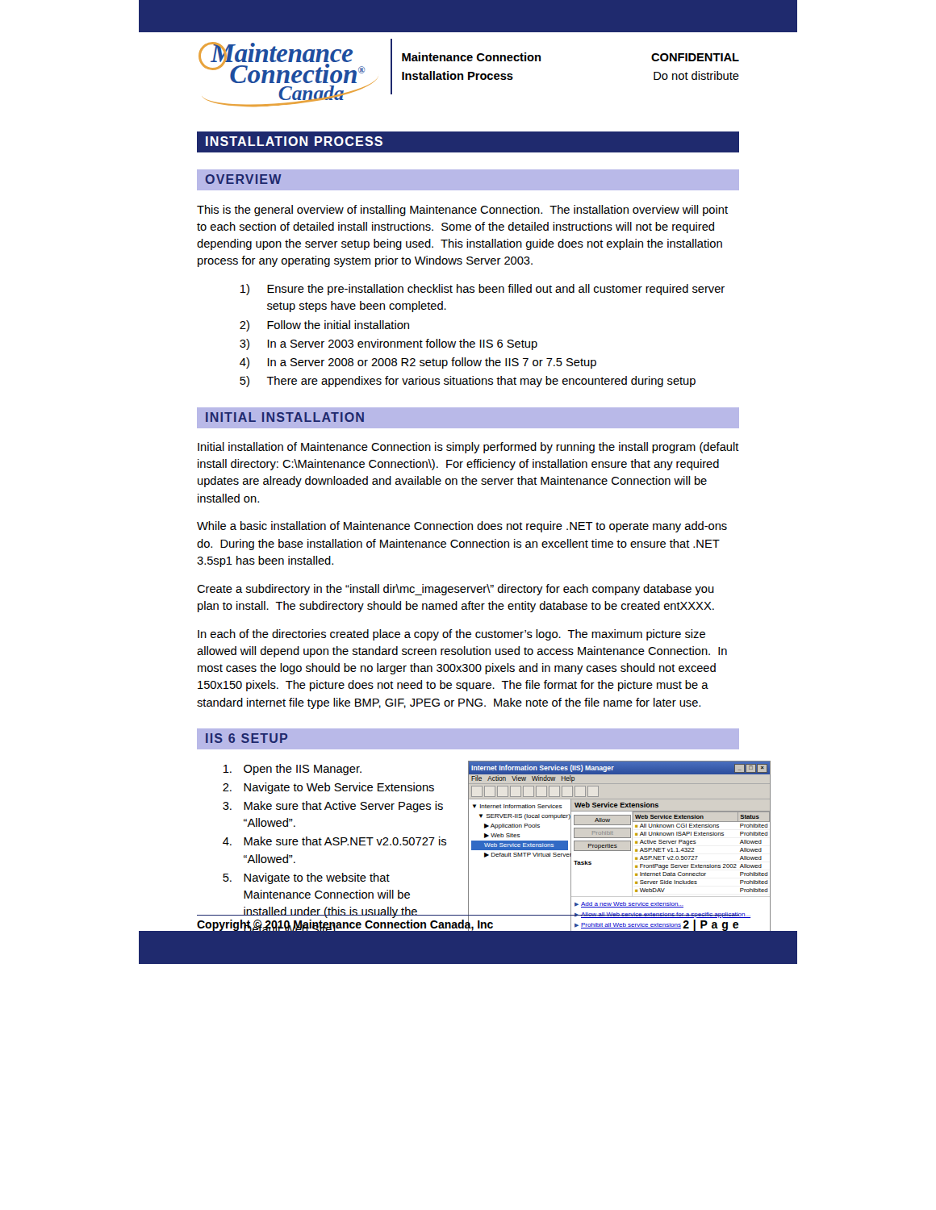Maintenance
Connection®
Canada
Maintenance Connection
Installation Process
CONFIDENTIAL
Do not distribute
INSTALLATION PROCESS
OVERVIEW
This is the general overview of installing Maintenance Connection. The installation overview will point to each section of detailed install instructions. Some of the detailed instructions will not be required depending upon the server setup being used. This installation guide does not explain the installation process for any operating system prior to Windows Server 2003.
Ensure the pre-installation checklist has been filled out and all customer required server setup steps have been completed.
Follow the initial installation
In a Server 2003 environment follow the IIS 6 Setup
In a Server 2008 or 2008 R2 setup follow the IIS 7 or 7.5 Setup
There are appendixes for various situations that may be encountered during setup
INITIAL INSTALLATION
Initial installation of Maintenance Connection is simply performed by running the install program (default install directory: C:\Maintenance Connection\). For efficiency of installation ensure that any required updates are already downloaded and available on the server that Maintenance Connection will be installed on.
While a basic installation of Maintenance Connection does not require .NET to operate many add-ons do. During the base installation of Maintenance Connection is an excellent time to ensure that .NET 3.5sp1 has been installed.
Create a subdirectory in the “install dir\mc_imageserver\” directory for each company database you plan to install. The subdirectory should be named after the entity database to be created entXXXX.
In each of the directories created place a copy of the customer’s logo. The maximum picture size allowed will depend upon the standard screen resolution used to access Maintenance Connection. In most cases the logo should be no larger than 300x300 pixels and in many cases should not exceed 150x150 pixels. The picture does not need to be square. The file format for the picture must be a standard internet file type like BMP, GIF, JPEG or PNG. Make note of the file name for later use.
IIS 6 SETUP
Open the IIS Manager.
Navigate to Web Service Extensions
Make sure that Active Server Pages is “Allowed”.
Make sure that ASP.NET v2.0.50727 is “Allowed”.
Navigate to the website that Maintenance Connection will be installed under (this is usually the Default Web Site)
Internet Information Services (IIS) Manager _□×
File Action View Window Help
▼ Internet Information Services
▼ SERVER-IIS (local computer)
▶ Application Pools
▶ Web Sites
Web Service Extensions
▶ Default SMTP Virtual Server
Web Service Extensions
Allow
Prohibit
Properties
Tasks
| Web Service Extension | Status |
| --- | --- |
| All Unknown CGI Extensions | Prohibited |
| All Unknown ISAPI Extensions | Prohibited |
| Active Server Pages | Allowed |
| ASP.NET v1.1.4322 | Allowed |
| ASP.NET v2.0.50727 | Allowed |
| FrontPage Server Extensions 2002 | Allowed |
| Internet Data Connector | Prohibited |
| Server Side Includes | Prohibited |
| WebDAV | Prohibited |
Add a new Web service extension...
Allow all Web service extensions for a specific application...
Prohibit all Web service extensions
Open Help
Extended Standard
Copyright © 2010 Maintenance Connection Canada, Inc
2 | P a g e